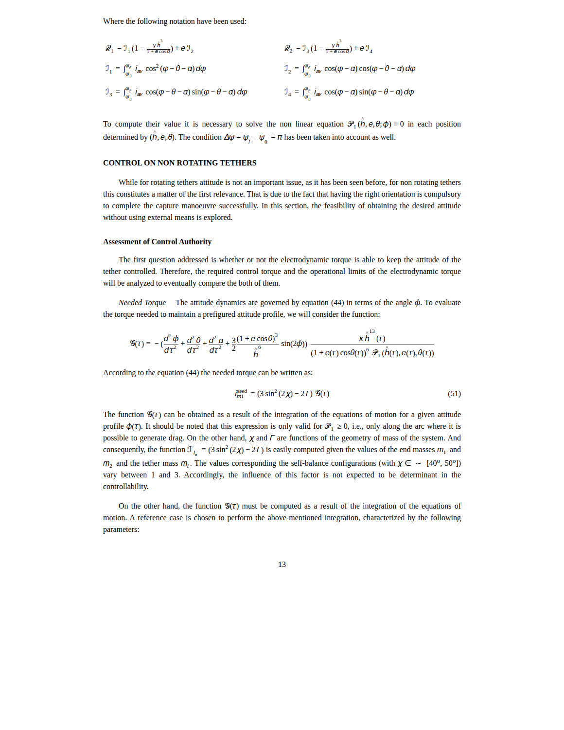Where the following notation have been used:
| 𝒬 1 = ℐ 1 ( 1 − γ h ^ 3 1 + e cos θ ) + e ℐ 2 | 𝒬 2 = ℐ 3 ( 1 − γ h ^ 3 1 + e cos θ ) + e ℐ 4 |
| ℐ 1 = ∫ ψ 0 ψ f i a v cos 2 ( φ − θ − α ) d φ | ℐ 2 = ∫ ψ 0 ψ f i a v cos ( φ − α ) cos ( φ − θ − α ) d φ |
| ℐ 3 = ∫ ψ 0 ψ f i a v cos ( φ − θ − α ) sin ( φ − θ − α ) d φ | ℐ 4 = ∫ ψ 0 ψ f i a v cos ( φ − α ) sin ( φ − θ − α ) d φ |
To compute their value it is necessary to solve the non linear equation 𝒫1(h^,e,θ;ϕ)≡0 in each position determined by (h^,e,θ). The condition Δψ=ψf−ψ0=π has been taken into account as well.
CONTROL ON NON ROTATING TETHERS
While for rotating tethers attitude is not an important issue, as it has been seen before, for non rotating tethers this constitutes a matter of the first relevance. That is due to the fact that having the right orientation is compulsory to complete the capture manoeuvre successfully. In this section, the feasibility of obtaining the desired attitude without using external means is explored.
Assessment of Control Authority
The first question addressed is whether or not the electrodynamic torque is able to keep the attitude of the tether controlled. Therefore, the required control torque and the operational limits of the electrodynamic torque will be analyzed to eventually compare the both of them.
Needed Torque The attitude dynamics are governed by equation (44) in terms of the angle ϕ. To evaluate the torque needed to maintain a prefigured attitude profile, we will consider the function:
𝒢(τ) = − ( d2ϕ dτ2 + d2θ dτ2 + d2α dτ2 + 32 (1+ecosθ)3 h^6 sin (2ϕ) ) κh^13(τ) (1+e(τ)cosθ(τ))6 𝒫1 (h^(τ),e(τ),θ(τ))
According to the equation (44) the needed torque can be written as:
im1need = ( 3 sin2 (2χ) − 2Γ ) 𝒢(τ)
(51)
The function 𝒢(τ) can be obtained as a result of the integration of the equations of motion for a given attitude profile ϕ(τ). It should be noted that this expression is only valid for 𝒫1≥0, i.e., only along the arc where it is possible to generate drag. On the other hand, χ and Γ are functions of the geometry of mass of the system. And consequently, the function ℱIs=(3sin2(2χ)−2Γ) is easily computed given the values of the end masses m1 and m2 and the tether mass mt. The values corresponding the self-balance configurations (with χ∈∼ [40o, 50o]) vary between 1 and 3. Accordingly, the influence of this factor is not expected to be determinant in the controllability.
On the other hand, the function 𝒢(τ) must be computed as a result of the integration of the equations of motion. A reference case is chosen to perform the above-mentioned integration, characterized by the following parameters:
13